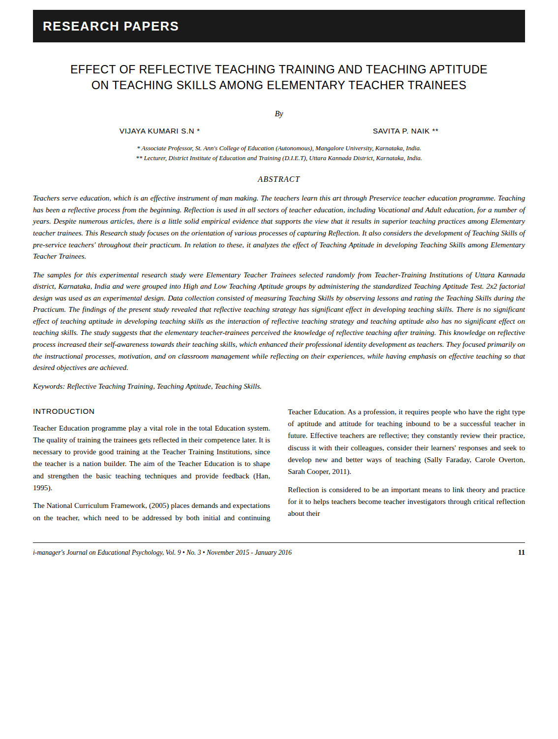Research Papers
Effect of Reflective Teaching Training and Teaching Aptitude on Teaching Skills Among Elementary Teacher Trainees
By
VIJAYA KUMARI S.N * SAVITA P. NAIK **
* Associate Professor, St. Ann's College of Education (Autonomous), Mangalore University, Karnataka, India.
** Lecturer, District Institute of Education and Training (D.I.E.T), Uttara Kannada District, Karnataka, India.
ABSTRACT
Teachers serve education, which is an effective instrument of man making. The teachers learn this art through Preservice teacher education programme. Teaching has been a reflective process from the beginning. Reflection is used in all sectors of teacher education, including Vocational and Adult education, for a number of years. Despite numerous articles, there is a little solid empirical evidence that supports the view that it results in superior teaching practices among Elementary teacher trainees. This Research study focuses on the orientation of various processes of capturing Reflection. It also considers the development of Teaching Skills of pre-service teachers' throughout their practicum. In relation to these, it analyzes the effect of Teaching Aptitude in developing Teaching Skills among Elementary Teacher Trainees.
The samples for this experimental research study were Elementary Teacher Trainees selected randomly from Teacher-Training Institutions of Uttara Kannada district, Karnataka, India and were grouped into High and Low Teaching Aptitude groups by administering the standardized Teaching Aptitude Test. 2x2 factorial design was used as an experimental design. Data collection consisted of measuring Teaching Skills by observing lessons and rating the Teaching Skills during the Practicum. The findings of the present study revealed that reflective teaching strategy has significant effect in developing teaching skills. There is no significant effect of teaching aptitude in developing teaching skills as the interaction of reflective teaching strategy and teaching aptitude also has no significant effect on teaching skills. The study suggests that the elementary teacher-trainees perceived the knowledge of reflective teaching after training. This knowledge on reflective process increased their self-awareness towards their teaching skills, which enhanced their professional identity development as teachers. They focused primarily on the instructional processes, motivation, and on classroom management while reflecting on their experiences, while having emphasis on effective teaching so that desired objectives are achieved.
Keywords: Reflective Teaching Training, Teaching Aptitude, Teaching Skills.
INTRODUCTION
Teacher Education programme play a vital role in the total Education system. The quality of training the trainees gets reflected in their competence later. It is necessary to provide good training at the Teacher Training Institutions, since the teacher is a nation builder. The aim of the Teacher Education is to shape and strengthen the basic teaching techniques and provide feedback (Han, 1995).
The National Curriculum Framework, (2005) places demands and expectations on the teacher, which need to be addressed by both initial and continuing Teacher Education. As a profession, it requires people who have the right type of aptitude and attitude for teaching inbound to be a successful teacher in future. Effective teachers are reflective; they constantly review their practice, discuss it with their colleagues, consider their learners' responses and seek to develop new and better ways of teaching (Sally Faraday, Carole Overton, Sarah Cooper, 2011).
Reflection is considered to be an important means to link theory and practice for it to helps teachers become teacher investigators through critical reflection about their
i-manager's Journal on Educational Psychology, Vol. 9 • No. 3 • November 2015 - January 2016 11